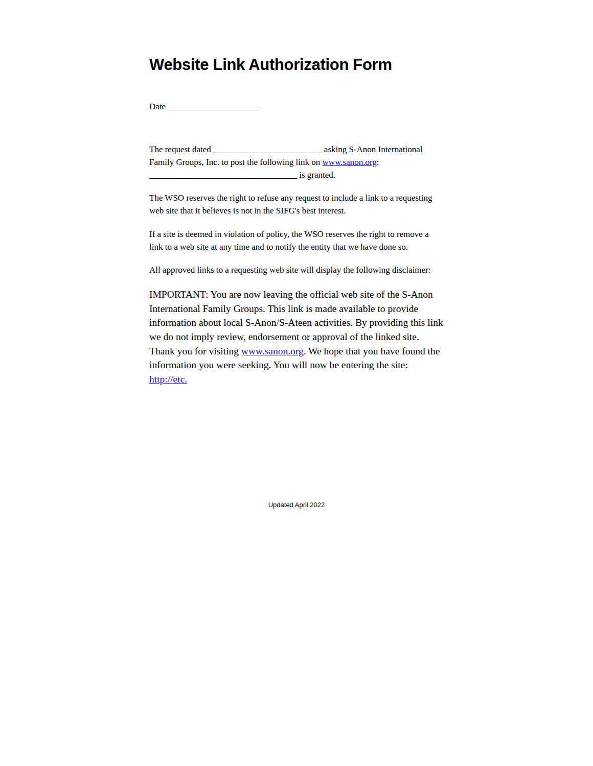Website Link Authorization Form
Date _____________________
The request dated _________________________ asking S-Anon International Family Groups, Inc. to post the following link on www.sanon.org: __________________________________ is granted.
The WSO reserves the right to refuse any request to include a link to a requesting web site that it believes is not in the SIFG's best interest.
If a site is deemed in violation of policy, the WSO reserves the right to remove a link to a web site at any time and to notify the entity that we have done so.
All approved links to a requesting web site will display the following disclaimer:
IMPORTANT: You are now leaving the official web site of the S-Anon International Family Groups. This link is made available to provide information about local S-Anon/S-Ateen activities. By providing this link we do not imply review, endorsement or approval of the linked site. Thank you for visiting www.sanon.org. We hope that you have found the information you were seeking. You will now be entering the site: http://etc.
Updated April 2022